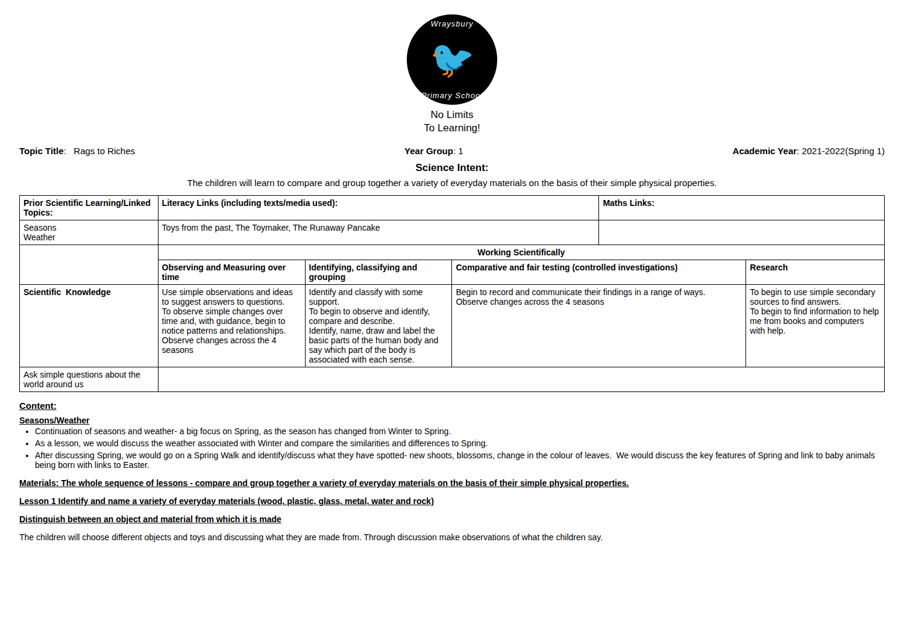Wraysbury
🐦
Primary School
No Limits
To Learning!
Topic Title: Rags to Riches
Year Group: 1
Academic Year: 2021-2022(Spring 1)
Science Intent:
The children will learn to compare and group together a variety of everyday materials on the basis of their simple physical properties.
| Prior Scientific Learning/Linked Topics: | Literacy Links (including texts/media used): | Maths Links: |
| --- | --- | --- |
| Seasons Weather | Toys from the past, The Toymaker, The Runaway Pancake | |
| | Working Scientifically |
| Observing and Measuring over time | Identifying, classifying and grouping | Comparative and fair testing (controlled investigations) | Research |
| Scientific Knowledge | Use simple observations and ideas to suggest answers to questions. To observe simple changes over time and, with guidance, begin to notice patterns and relationships. Observe changes across the 4 seasons | Identify and classify with some support. To begin to observe and identify, compare and describe. Identify, name, draw and label the basic parts of the human body and say which part of the body is associated with each sense. | Begin to record and communicate their findings in a range of ways. Observe changes across the 4 seasons | To begin to use simple secondary sources to find answers. To begin to find information to help me from books and computers with help. |
| Ask simple questions about the world around us | |
Content:
Seasons/Weather
Continuation of seasons and weather- a big focus on Spring, as the season has changed from Winter to Spring.
As a lesson, we would discuss the weather associated with Winter and compare the similarities and differences to Spring.
After discussing Spring, we would go on a Spring Walk and identify/discuss what they have spotted- new shoots, blossoms, change in the colour of leaves. We would discuss the key features of Spring and link to baby animals being born with links to Easter.
Materials: The whole sequence of lessons - compare and group together a variety of everyday materials on the basis of their simple physical properties.
Lesson 1 Identify and name a variety of everyday materials (wood, plastic, glass, metal, water and rock)
Distinguish between an object and material from which it is made
The children will choose different objects and toys and discussing what they are made from. Through discussion make observations of what the children say.